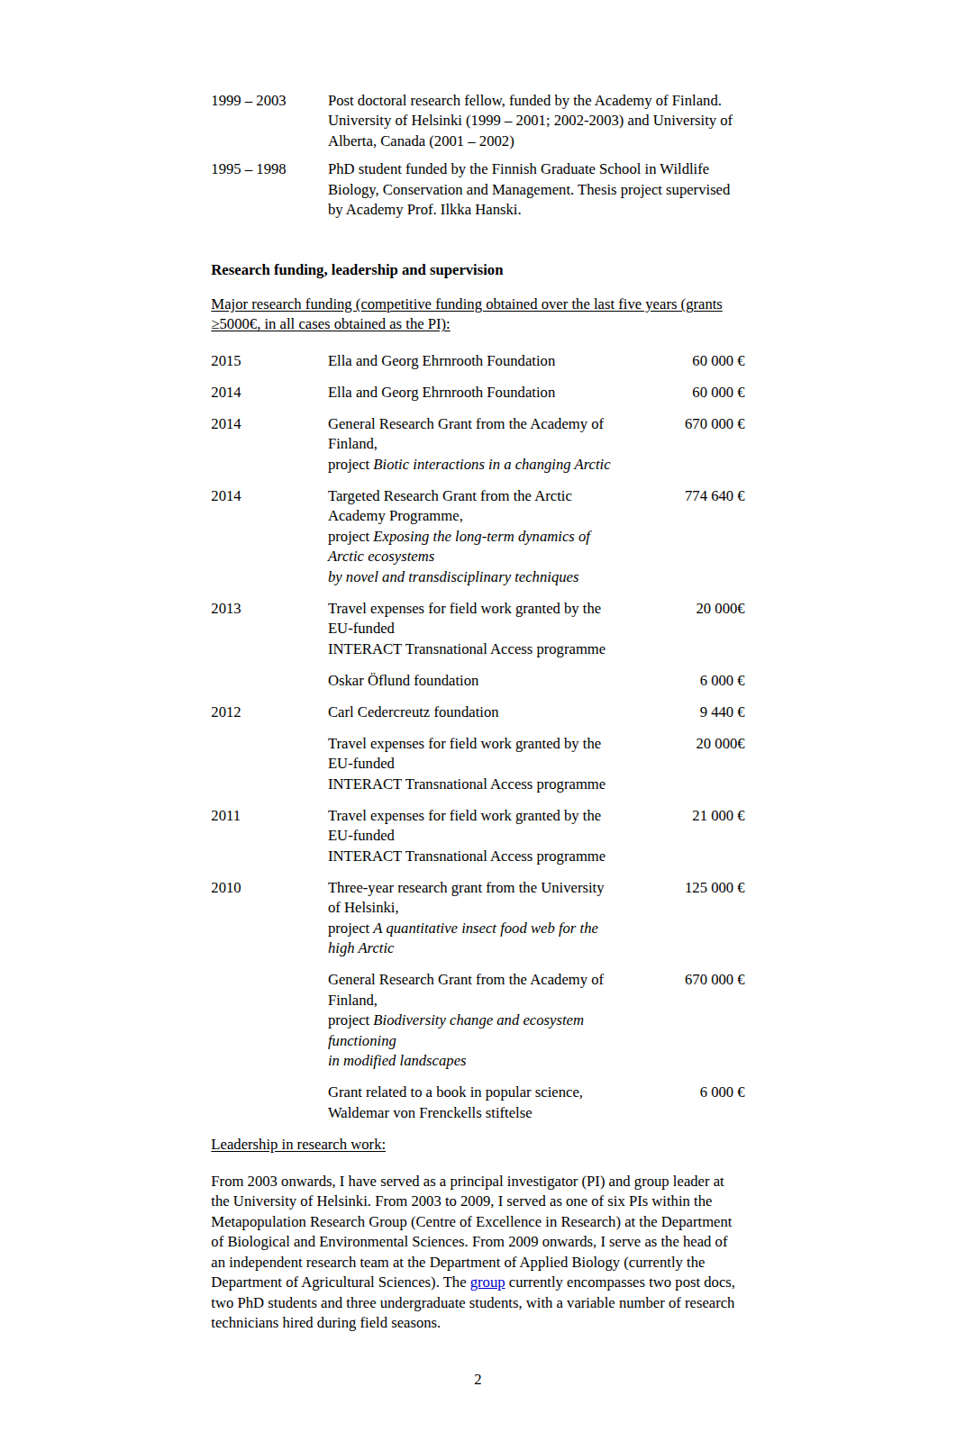| 1999 – 2003 | Post doctoral research fellow, funded by the Academy of Finland. University of Helsinki (1999 – 2001; 2002-2003) and University of Alberta, Canada (2001 – 2002) |
| 1995 – 1998 | PhD student funded by the Finnish Graduate School in Wildlife Biology, Conservation and Management. Thesis project supervised by Academy Prof. Ilkka Hanski. |
Research funding, leadership and supervision
Major research funding (competitive funding obtained over the last five years (grants ≥5000€, in all cases obtained as the PI):
| 2015 | Ella and Georg Ehrnrooth Foundation | 60 000 € |
| 2014 | Ella and Georg Ehrnrooth Foundation | 60 000 € |
| 2014 | General Research Grant from the Academy of Finland, project Biotic interactions in a changing Arctic | 670 000 € |
| 2014 | Targeted Research Grant from the Arctic Academy Programme, project Exposing the long-term dynamics of Arctic ecosystems by novel and transdisciplinary techniques | 774 640 € |
| 2013 | Travel expenses for field work granted by the EU-funded INTERACT Transnational Access programme | 20 000€ |
| | Oskar Öflund foundation | 6 000 € |
| 2012 | Carl Cedercreutz foundation | 9 440 € |
| | Travel expenses for field work granted by the EU-funded INTERACT Transnational Access programme | 20 000€ |
| 2011 | Travel expenses for field work granted by the EU-funded INTERACT Transnational Access programme | 21 000 € |
| 2010 | Three-year research grant from the University of Helsinki, project A quantitative insect food web for the high Arctic | 125 000 € |
| | General Research Grant from the Academy of Finland, project Biodiversity change and ecosystem functioning in modified landscapes | 670 000 € |
| | Grant related to a book in popular science, Waldemar von Frenckells stiftelse | 6 000 € |
Leadership in research work:
From 2003 onwards, I have served as a principal investigator (PI) and group leader at the University of Helsinki. From 2003 to 2009, I served as one of six PIs within the Metapopulation Research Group (Centre of Excellence in Research) at the Department of Biological and Environmental Sciences. From 2009 onwards, I serve as the head of an independent research team at the Department of Applied Biology (currently the Department of Agricultural Sciences). The group currently encompasses two post docs, two PhD students and three undergraduate students, with a variable number of research technicians hired during field seasons.
2